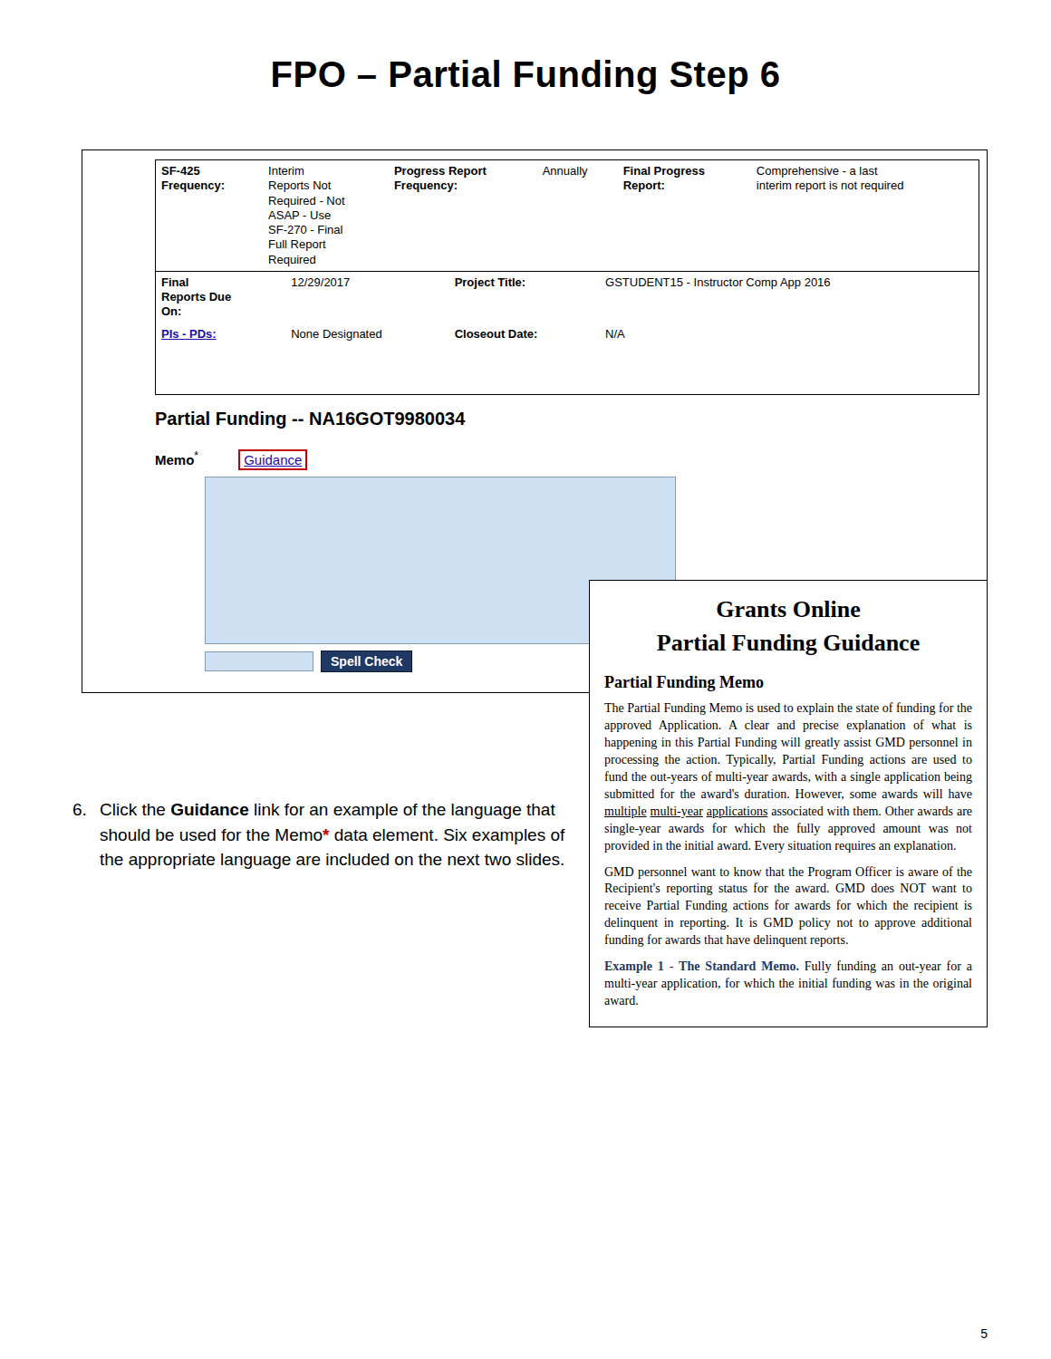FPO – Partial Funding Step 6
| SF-425 Frequency: | Interim Reports Not Required - Not ASAP - Use SF-270 - Final Full Report Required | Progress Report Frequency: | Annually | Final Progress Report: | Comprehensive - a last interim report is not required |
| Final Reports Due On: | 12/29/2017 | Project Title: | GSTUDENT15 - Instructor Comp App 2016 |
| PIs - PDs: | None Designated | Closeout Date: | N/A |
Partial Funding -- NA16GOT9980034
Memo* Guidance
Spell Check
Grants Online
Partial Funding Guidance
Partial Funding Memo
The Partial Funding Memo is used to explain the state of funding for the approved Application. A clear and precise explanation of what is happening in this Partial Funding will greatly assist GMD personnel in processing the action. Typically, Partial Funding actions are used to fund the out-years of multi-year awards, with a single application being submitted for the award's duration. However, some awards will have multiple multi-year applications associated with them. Other awards are single-year awards for which the fully approved amount was not provided in the initial award. Every situation requires an explanation.
GMD personnel want to know that the Program Officer is aware of the Recipient's reporting status for the award. GMD does NOT want to receive Partial Funding actions for awards for which the recipient is delinquent in reporting. It is GMD policy not to approve additional funding for awards that have delinquent reports.
Example 1 - The Standard Memo. Fully funding an out-year for a multi-year application, for which the initial funding was in the original award.
6. Click the Guidance link for an example of the language that should be used for the Memo* data element. Six examples of the appropriate language are included on the next two slides.
5